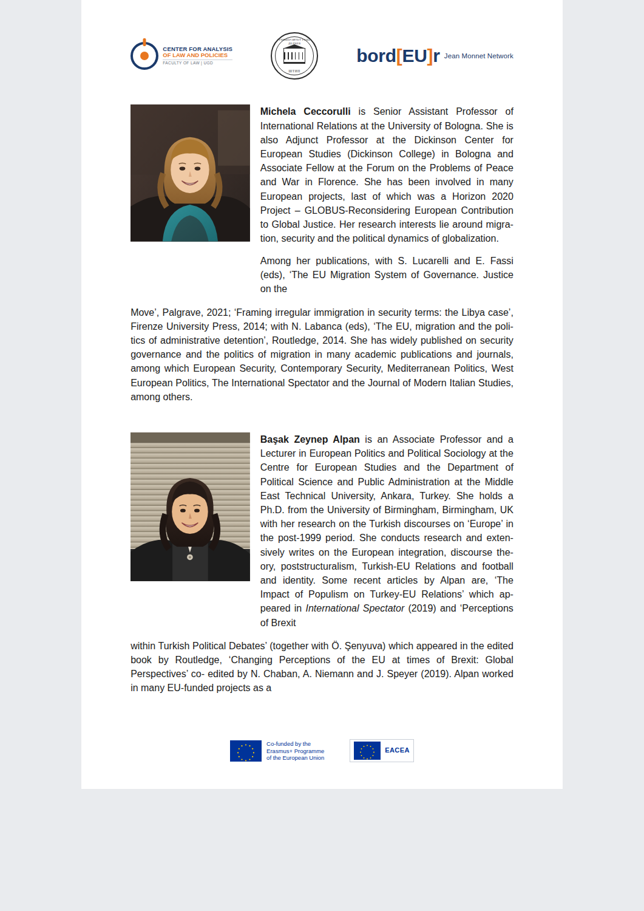Center for Analysis
of Law and Policies
Faculty of Law | UGD
УНИВЕРЗИТЕТ ГОЦЕ ДЕЛЧЕВ
ШТИП
bord[EU] r
Jean Monnet Network
Michela Ceccorulli is Senior Assistant Professor of International Relations at the University of Bologna. She is also Adjunct Professor at the Dickinson Center for European Studies (Dickinson College) in Bologna and Associate Fellow at the Forum on the Problems of Peace and War in Florence. She has been involved in many European projects, last of which was a Horizon 2020 Project – GLOBUS-Reconsidering European Contribution to Global Justice. Her research interests lie around migration, security and the political dynamics of globalization.
Among her publications, with S. Lucarelli and E. Fassi (eds), ‘The EU Migration System of Governance. Justice on the
Move’, Palgrave, 2021; ‘Framing irregular immigration in security terms: the Libya case’, Firenze University Press, 2014; with N. Labanca (eds), ‘The EU, migration and the politics of administrative detention’, Routledge, 2014. She has widely published on security governance and the politics of migration in many academic publications and journals, among which European Security, Contemporary Security, Mediterranean Politics, West European Politics, The International Spectator and the Journal of Modern Italian Studies, among others.
Başak Zeynep Alpan is an Associate Professor and a Lecturer in European Politics and Political Sociology at the Centre for European Studies and the Department of Political Science and Public Administration at the Middle East Technical University, Ankara, Turkey. She holds a Ph.D. from the University of Birmingham, Birmingham, UK with her research on the Turkish discourses on ‘Europe’ in the post-1999 period. She conducts research and extensively writes on the European integration, discourse theory, poststructuralism, Turkish-EU Relations and football and identity. Some recent articles by Alpan are, ‘The Impact of Populism on Turkey-EU Relations’ which appeared in International Spectator (2019) and ‘Perceptions of Brexit
within Turkish Political Debates’ (together with Ö. Şenyuva) which appeared in the edited book by Routledge, ‘Changing Perceptions of the EU at times of Brexit: Global Perspectives’ co- edited by N. Chaban, A. Niemann and J. Speyer (2019). Alpan worked in many EU-funded projects as a
Co-funded by the
Erasmus+ Programme
of the European Union
EACEA